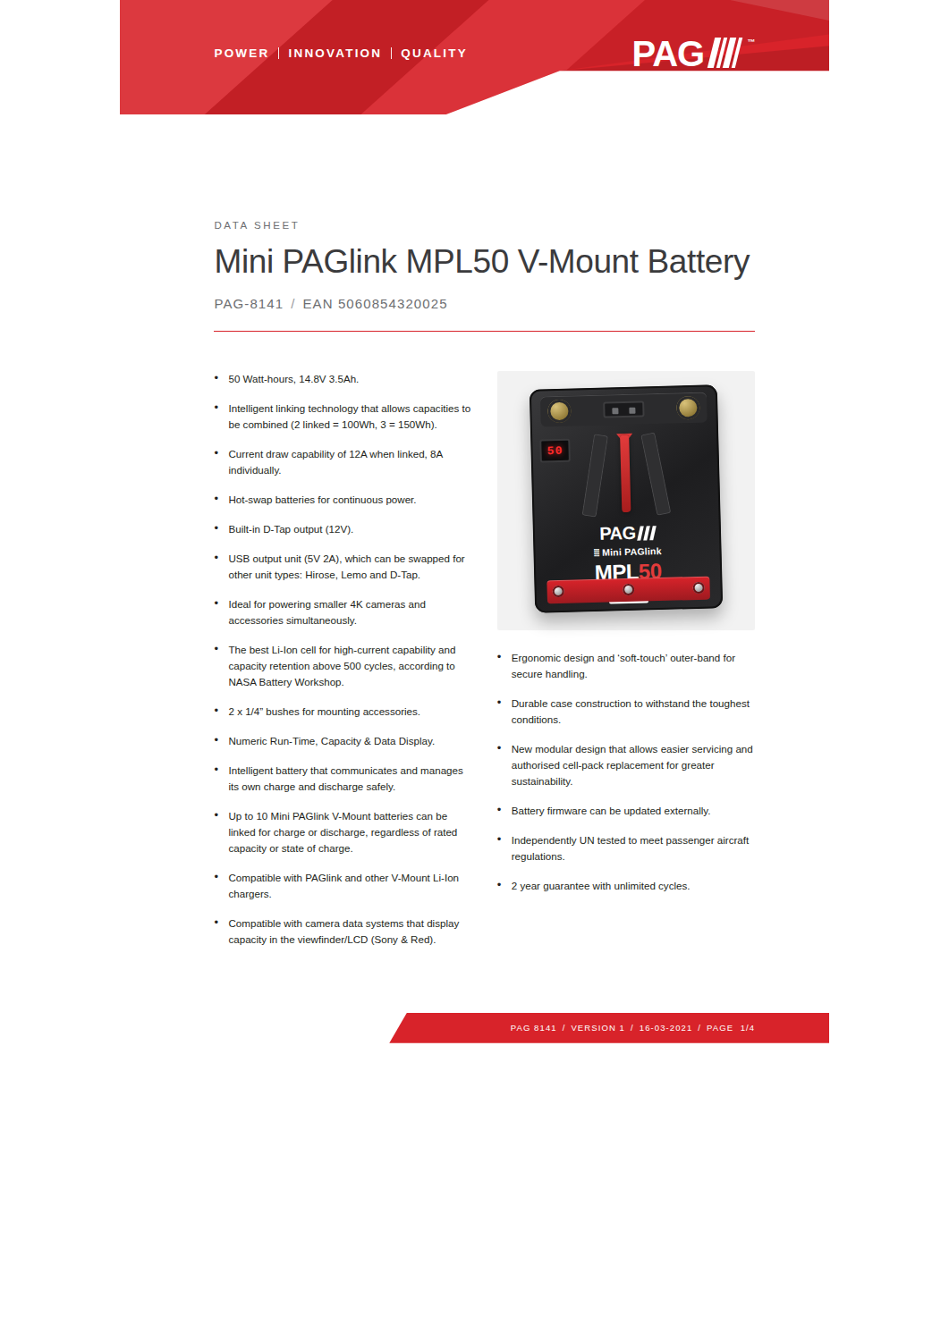POWER INNOVATION QUALITY
PAG ™
Data Sheet
Mini PAGlink MPL50 V-Mount Battery
PAG-8141/EAN 5060854320025
50 Watt-hours, 14.8V 3.5Ah.
Intelligent linking technology that allows capacities to be combined (2 linked = 100Wh, 3 = 150Wh).
Current draw capability of 12A when linked, 8A individually.
Hot-swap batteries for continuous power.
Built-in D-Tap output (12V).
USB output unit (5V 2A), which can be swapped for other unit types: Hirose, Lemo and D-Tap.
Ideal for powering smaller 4K cameras and accessories simultaneously.
The best Li-Ion cell for high-current capability and capacity retention above 500 cycles, according to NASA Battery Workshop.
2 x 1/4” bushes for mounting accessories.
Numeric Run-Time, Capacity & Data Display.
Intelligent battery that communicates and manages its own charge and discharge safely.
Up to 10 Mini PAGlink V-Mount batteries can be linked for charge or discharge, regardless of rated capacity or state of charge.
Compatible with PAGlink and other V-Mount Li-Ion chargers.
Compatible with camera data systems that display capacity in the viewfinder/LCD (Sony & Red).
50
PAG
⦙⦙⦙ Mini PAGlink
MPL50
Li-Ion
Ergonomic design and ‘soft-touch’ outer-band for secure handling.
Durable case construction to withstand the toughest conditions.
New modular design that allows easier servicing and authorised cell-pack replacement for greater sustainability.
Battery firmware can be updated externally.
Independently UN tested to meet passenger aircraft regulations.
2 year guarantee with unlimited cycles.
PAG 8141/VERSION 1/16-03-2021/PAGE 1/4